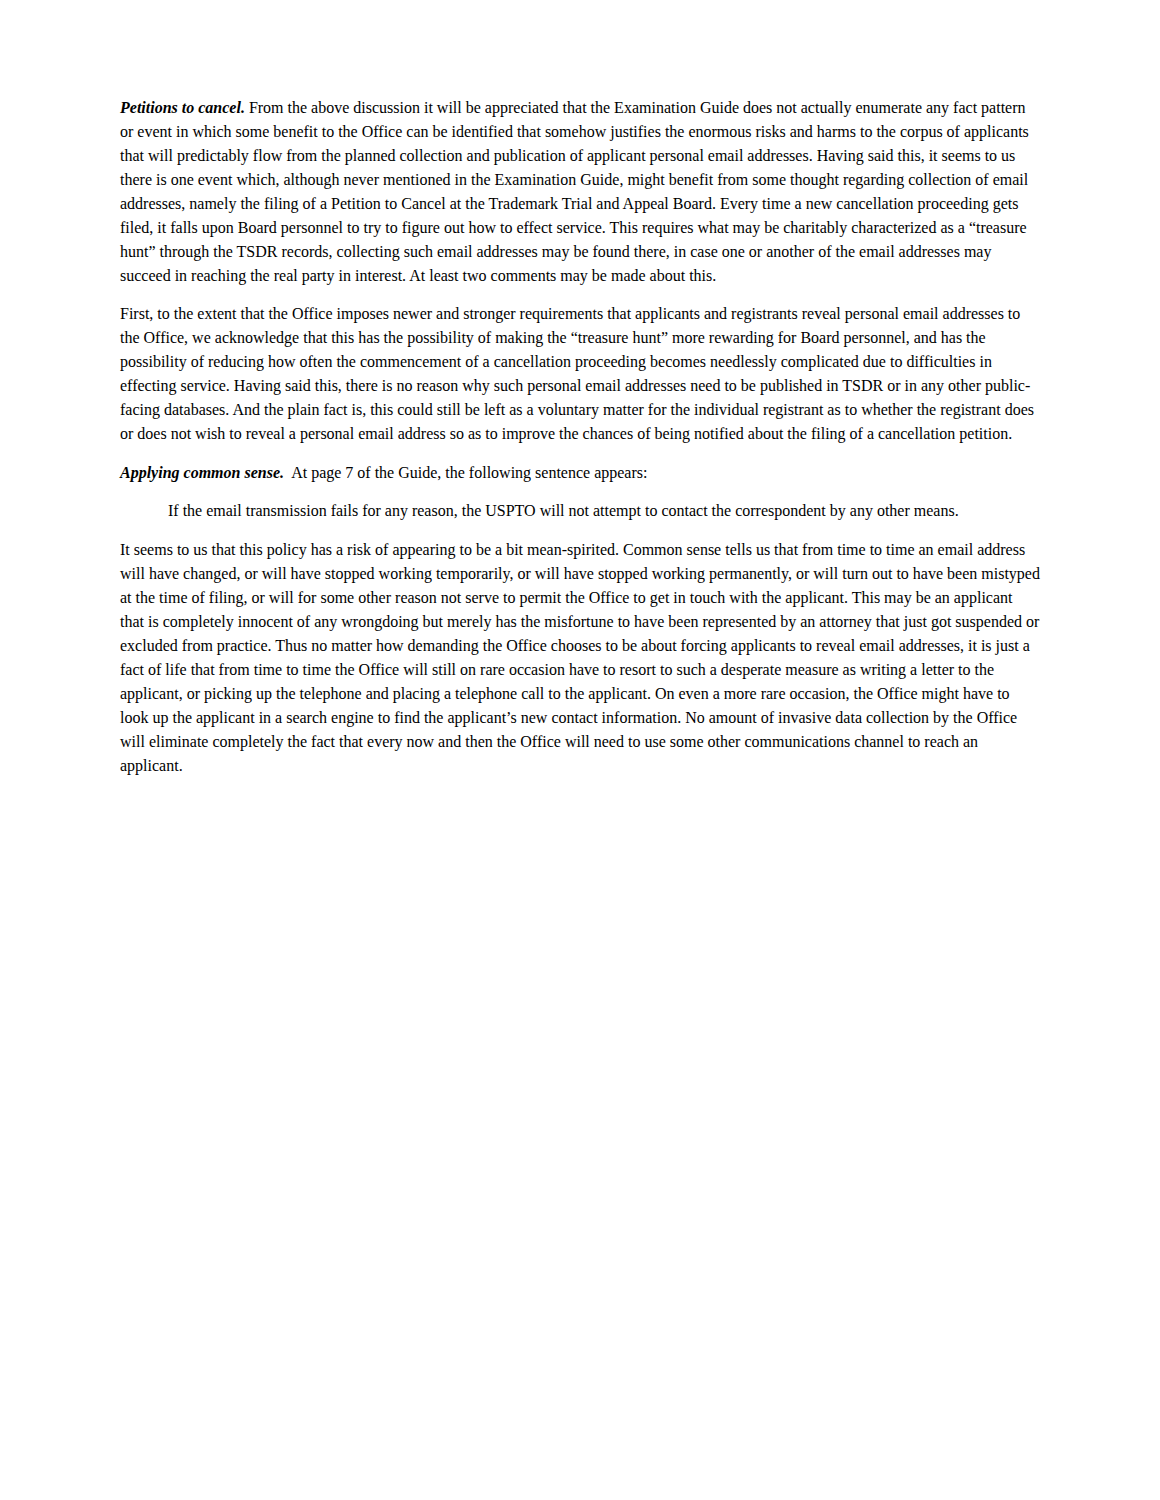Petitions to cancel. From the above discussion it will be appreciated that the Examination Guide does not actually enumerate any fact pattern or event in which some benefit to the Office can be identified that somehow justifies the enormous risks and harms to the corpus of applicants that will predictably flow from the planned collection and publication of applicant personal email addresses. Having said this, it seems to us there is one event which, although never mentioned in the Examination Guide, might benefit from some thought regarding collection of email addresses, namely the filing of a Petition to Cancel at the Trademark Trial and Appeal Board. Every time a new cancellation proceeding gets filed, it falls upon Board personnel to try to figure out how to effect service. This requires what may be charitably characterized as a “treasure hunt” through the TSDR records, collecting such email addresses may be found there, in case one or another of the email addresses may succeed in reaching the real party in interest. At least two comments may be made about this.
First, to the extent that the Office imposes newer and stronger requirements that applicants and registrants reveal personal email addresses to the Office, we acknowledge that this has the possibility of making the “treasure hunt” more rewarding for Board personnel, and has the possibility of reducing how often the commencement of a cancellation proceeding becomes needlessly complicated due to difficulties in effecting service. Having said this, there is no reason why such personal email addresses need to be published in TSDR or in any other public-facing databases. And the plain fact is, this could still be left as a voluntary matter for the individual registrant as to whether the registrant does or does not wish to reveal a personal email address so as to improve the chances of being notified about the filing of a cancellation petition.
Applying common sense. At page 7 of the Guide, the following sentence appears:
If the email transmission fails for any reason, the USPTO will not attempt to contact the correspondent by any other means.
It seems to us that this policy has a risk of appearing to be a bit mean-spirited. Common sense tells us that from time to time an email address will have changed, or will have stopped working temporarily, or will have stopped working permanently, or will turn out to have been mistyped at the time of filing, or will for some other reason not serve to permit the Office to get in touch with the applicant. This may be an applicant that is completely innocent of any wrongdoing but merely has the misfortune to have been represented by an attorney that just got suspended or excluded from practice. Thus no matter how demanding the Office chooses to be about forcing applicants to reveal email addresses, it is just a fact of life that from time to time the Office will still on rare occasion have to resort to such a desperate measure as writing a letter to the applicant, or picking up the telephone and placing a telephone call to the applicant. On even a more rare occasion, the Office might have to look up the applicant in a search engine to find the applicant’s new contact information. No amount of invasive data collection by the Office will eliminate completely the fact that every now and then the Office will need to use some other communications channel to reach an applicant.